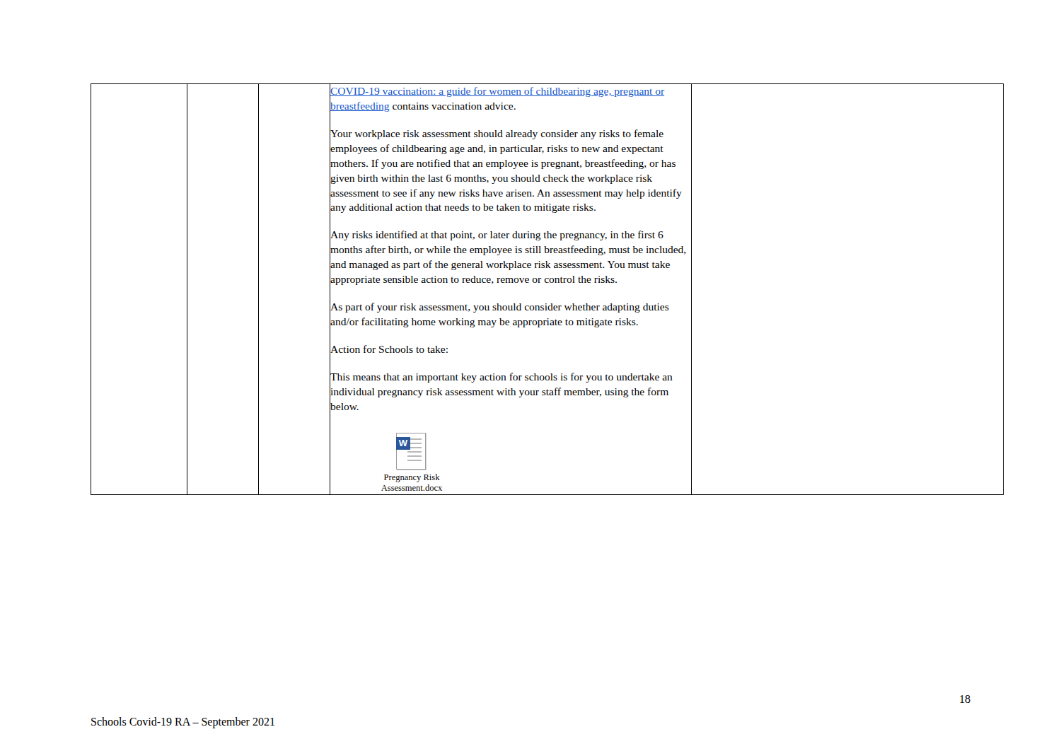| | | | COVID-19 vaccination: a guide for women of childbearing age, pregnant or breastfeeding contains vaccination advice. Your workplace risk assessment should already consider any risks to female employees of childbearing age and, in particular, risks to new and expectant mothers. If you are notified that an employee is pregnant, breastfeeding, or has given birth within the last 6 months, you should check the workplace risk assessment to see if any new risks have arisen. An assessment may help identify any additional action that needs to be taken to mitigate risks. Any risks identified at that point, or later during the pregnancy, in the first 6 months after birth, or while the employee is still breastfeeding, must be included, and managed as part of the general workplace risk assessment. You must take appropriate sensible action to reduce, remove or control the risks. As part of your risk assessment, you should consider whether adapting duties and/or facilitating home working may be appropriate to mitigate risks. Action for Schools to take: This means that an important key action for schools is for you to undertake an individual pregnancy risk assessment with your staff member, using the form below. W Pregnancy Risk Assessment.docx | |
18
Schools Covid-19 RA – September 2021